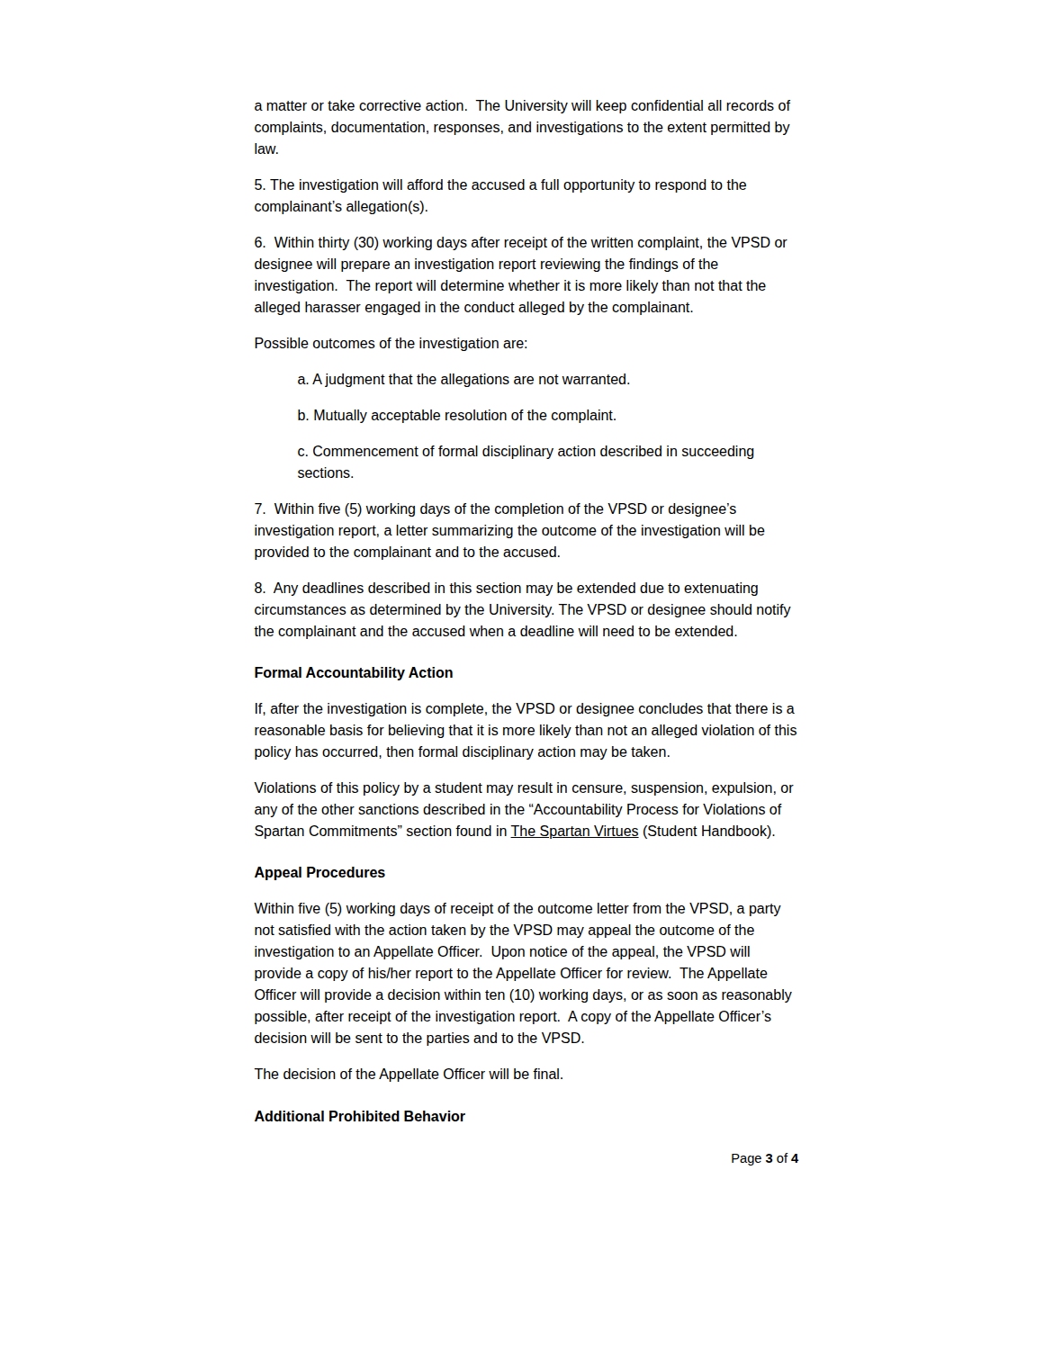a matter or take corrective action. The University will keep confidential all records of complaints, documentation, responses, and investigations to the extent permitted by law.
5. The investigation will afford the accused a full opportunity to respond to the complainant’s allegation(s).
6. Within thirty (30) working days after receipt of the written complaint, the VPSD or designee will prepare an investigation report reviewing the findings of the investigation. The report will determine whether it is more likely than not that the alleged harasser engaged in the conduct alleged by the complainant.
Possible outcomes of the investigation are:
a. A judgment that the allegations are not warranted.
b. Mutually acceptable resolution of the complaint.
c. Commencement of formal disciplinary action described in succeeding sections.
7. Within five (5) working days of the completion of the VPSD or designee’s investigation report, a letter summarizing the outcome of the investigation will be provided to the complainant and to the accused.
8. Any deadlines described in this section may be extended due to extenuating circumstances as determined by the University. The VPSD or designee should notify the complainant and the accused when a deadline will need to be extended.
Formal Accountability Action
If, after the investigation is complete, the VPSD or designee concludes that there is a reasonable basis for believing that it is more likely than not an alleged violation of this policy has occurred, then formal disciplinary action may be taken.
Violations of this policy by a student may result in censure, suspension, expulsion, or any of the other sanctions described in the “Accountability Process for Violations of Spartan Commitments” section found in The Spartan Virtues (Student Handbook).
Appeal Procedures
Within five (5) working days of receipt of the outcome letter from the VPSD, a party not satisfied with the action taken by the VPSD may appeal the outcome of the investigation to an Appellate Officer. Upon notice of the appeal, the VPSD will provide a copy of his/her report to the Appellate Officer for review. The Appellate Officer will provide a decision within ten (10) working days, or as soon as reasonably possible, after receipt of the investigation report. A copy of the Appellate Officer’s decision will be sent to the parties and to the VPSD.
The decision of the Appellate Officer will be final.
Additional Prohibited Behavior
Page 3 of 4